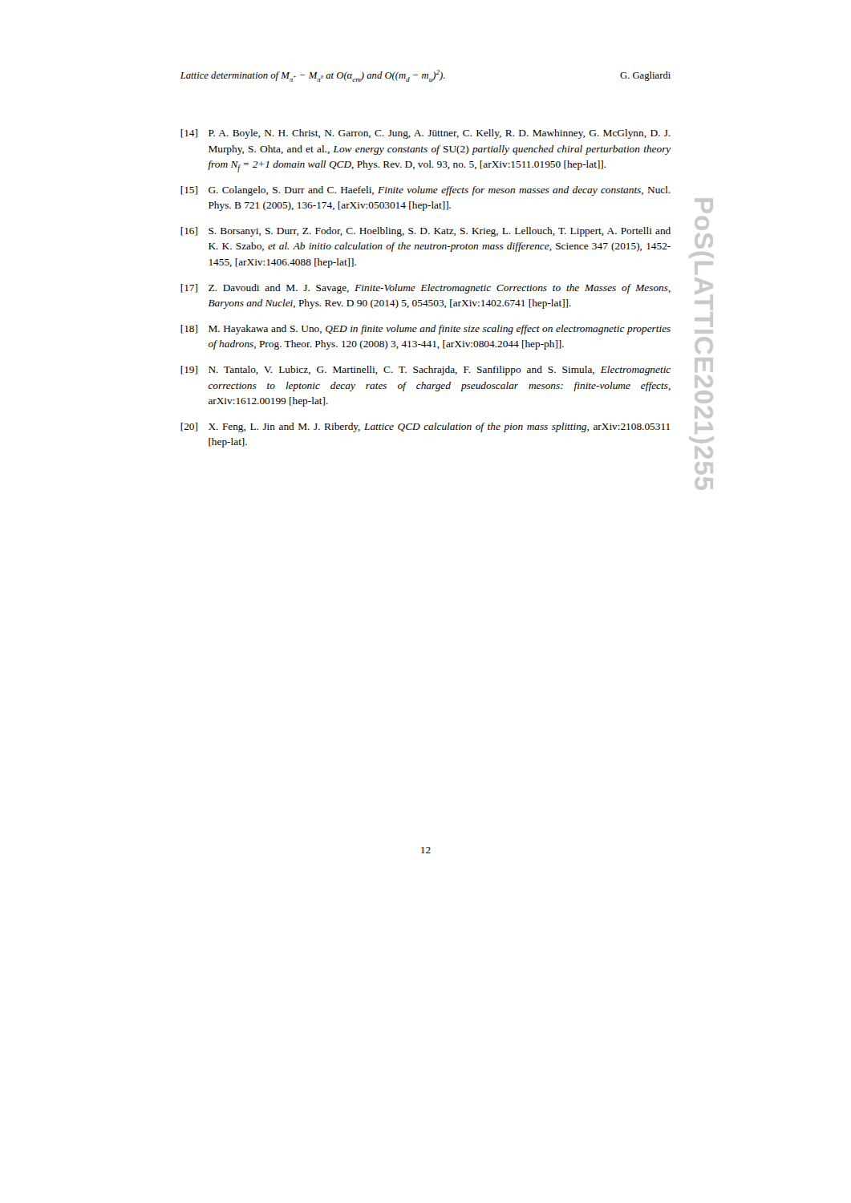Lattice determination of Mπ+ − Mπ0 at O(αem) and O((md − mu)2). G. Gagliardi
PoS(LATTICE2021)255
[14]
P. A. Boyle, N. H. Christ, N. Garron, C. Jung, A. Jüttner, C. Kelly, R. D. Mawhinney, G. McGlynn, D. J. Murphy, S. Ohta, and et al., Low energy constants of SU(2) partially quenched chiral perturbation theory from Nf = 2+1 domain wall QCD, Phys. Rev. D, vol. 93, no. 5, [arXiv:1511.01950 [hep-lat]].
[15]
G. Colangelo, S. Durr and C. Haefeli, Finite volume effects for meson masses and decay constants, Nucl. Phys. B 721 (2005), 136-174, [arXiv:0503014 [hep-lat]].
[16]
S. Borsanyi, S. Durr, Z. Fodor, C. Hoelbling, S. D. Katz, S. Krieg, L. Lellouch, T. Lippert, A. Portelli and K. K. Szabo, et al. Ab initio calculation of the neutron-proton mass difference, Science 347 (2015), 1452-1455, [arXiv:1406.4088 [hep-lat]].
[17]
Z. Davoudi and M. J. Savage, Finite-Volume Electromagnetic Corrections to the Masses of Mesons, Baryons and Nuclei, Phys. Rev. D 90 (2014) 5, 054503, [arXiv:1402.6741 [hep-lat]].
[18]
M. Hayakawa and S. Uno, QED in finite volume and finite size scaling effect on electromagnetic properties of hadrons, Prog. Theor. Phys. 120 (2008) 3, 413-441, [arXiv:0804.2044 [hep-ph]].
[19]
N. Tantalo, V. Lubicz, G. Martinelli, C. T. Sachrajda, F. Sanfilippo and S. Simula, Electromagnetic corrections to leptonic decay rates of charged pseudoscalar mesons: finite-volume effects, arXiv:1612.00199 [hep-lat].
[20]
X. Feng, L. Jin and M. J. Riberdy, Lattice QCD calculation of the pion mass splitting, arXiv:2108.05311 [hep-lat].
12